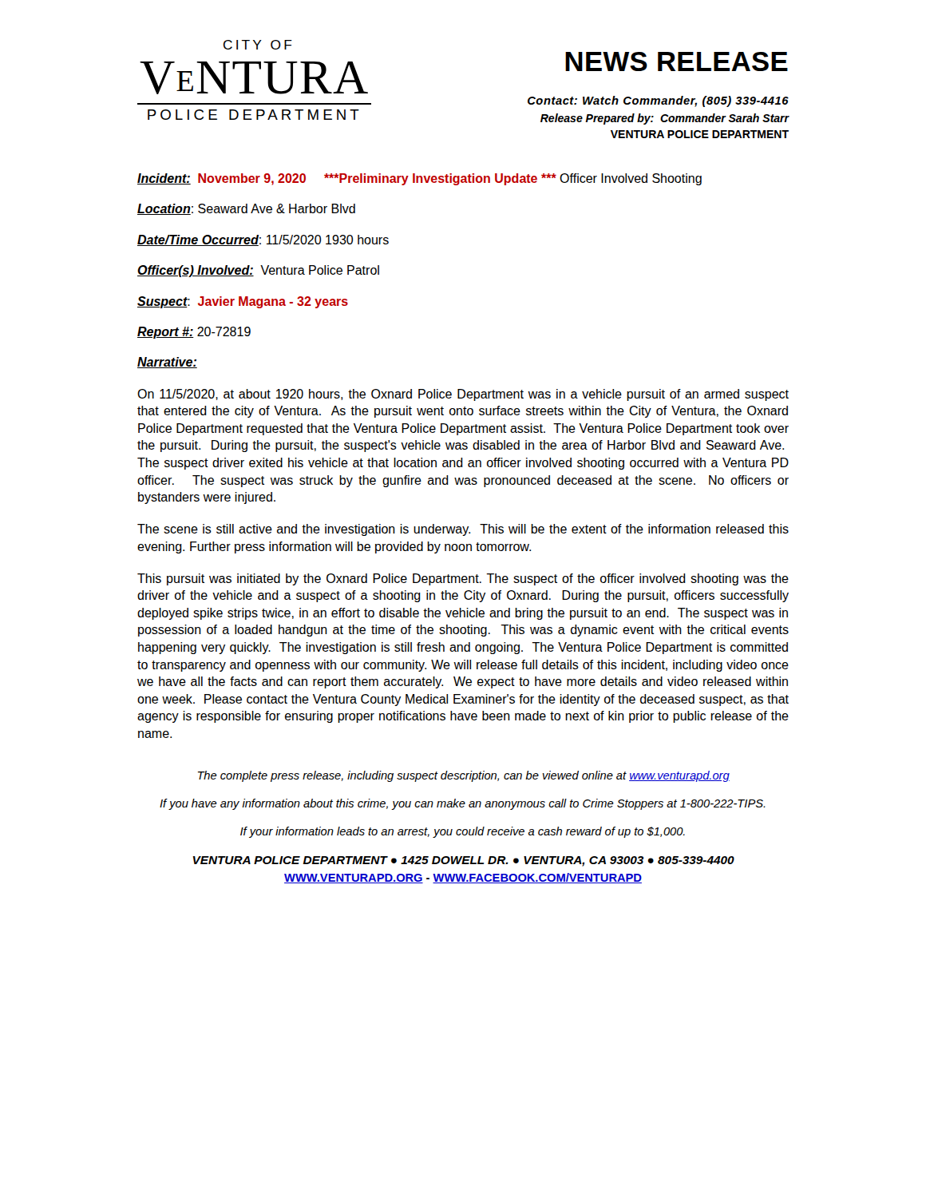City of
VENTURA
Police Department
NEWS RELEASE
Contact: Watch Commander, (805) 339-4416
Release Prepared by: Commander Sarah Starr
VENTURA POLICE DEPARTMENT
Incident: November 9, 2020 ***Preliminary Investigation Update *** Officer Involved Shooting
Location: Seaward Ave & Harbor Blvd
Date/Time Occurred: 11/5/2020 1930 hours
Officer(s) Involved: Ventura Police Patrol
Suspect: Javier Magana - 32 years
Report #: 20-72819
Narrative:
On 11/5/2020, at about 1920 hours, the Oxnard Police Department was in a vehicle pursuit of an armed suspect that entered the city of Ventura. As the pursuit went onto surface streets within the City of Ventura, the Oxnard Police Department requested that the Ventura Police Department assist. The Ventura Police Department took over the pursuit. During the pursuit, the suspect's vehicle was disabled in the area of Harbor Blvd and Seaward Ave. The suspect driver exited his vehicle at that location and an officer involved shooting occurred with a Ventura PD officer. The suspect was struck by the gunfire and was pronounced deceased at the scene. No officers or bystanders were injured.
The scene is still active and the investigation is underway. This will be the extent of the information released this evening. Further press information will be provided by noon tomorrow.
This pursuit was initiated by the Oxnard Police Department. The suspect of the officer involved shooting was the driver of the vehicle and a suspect of a shooting in the City of Oxnard. During the pursuit, officers successfully deployed spike strips twice, in an effort to disable the vehicle and bring the pursuit to an end. The suspect was in possession of a loaded handgun at the time of the shooting. This was a dynamic event with the critical events happening very quickly. The investigation is still fresh and ongoing. The Ventura Police Department is committed to transparency and openness with our community. We will release full details of this incident, including video once we have all the facts and can report them accurately. We expect to have more details and video released within one week. Please contact the Ventura County Medical Examiner's for the identity of the deceased suspect, as that agency is responsible for ensuring proper notifications have been made to next of kin prior to public release of the name.
The complete press release, including suspect description, can be viewed online at www.venturapd.org
If you have any information about this crime, you can make an anonymous call to Crime Stoppers at 1-800-222-TIPS.
If your information leads to an arrest, you could receive a cash reward of up to $1,000.
VENTURA POLICE DEPARTMENT ● 1425 DOWELL DR. ● VENTURA, CA 93003 ● 805-339-4400
WWW.VENTURAPD.ORG - WWW.FACEBOOK.COM/VENTURAPD